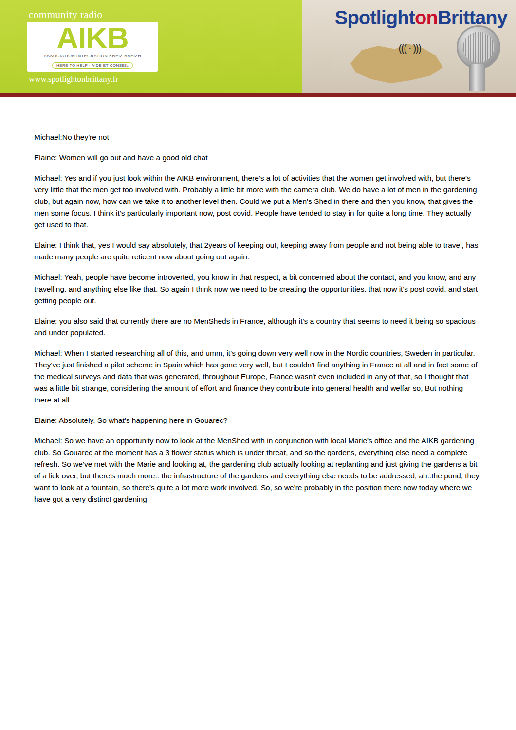community radio
AIKB
Association Intégration Kreiz Breizh
Here to help · Aide et conseil
www.spotlightonbrittany.fr
Spotlight on Brittany
((( · )))
Michael: No they're not
Elaine: Women will go out and have a good old chat
Michael: Yes and if you just look within the AIKB environment, there's a lot of activities that the women get involved with, but there's very little that the men get too involved with. Probably a little bit more with the camera club. We do have a lot of men in the gardening club, but again now, how can we take it to another level then. Could we put a Men's Shed in there and then you know, that gives the men some focus. I think it's particularly important now, post covid. People have tended to stay in for quite a long time. They actually get used to that.
Elaine: I think that, yes I would say absolutely, that 2years of keeping out, keeping away from people and not being able to travel, has made many people are quite reticent now about going out again.
Michael: Yeah, people have become introverted, you know in that respect, a bit concerned about the contact, and you know, and any travelling, and anything else like that. So again I think now we need to be creating the opportunities, that now it's post covid, and start getting people out.
Elaine: you also said that currently there are no MenSheds in France, although it's a country that seems to need it being so spacious and under populated.
Michael: When I started researching all of this, and umm, it's going down very well now in the Nordic countries, Sweden in particular. They've just finished a pilot scheme in Spain which has gone very well, but I couldn't find anything in France at all and in fact some of the medical surveys and data that was generated, throughout Europe, France wasn't even included in any of that, so I thought that was a little bit strange, considering the amount of effort and finance they contribute into general health and welfar so, But nothing there at all.
Elaine: Absolutely. So what's happening here in Gouarec?
Michael: So we have an opportunity now to look at the MenShed with in conjunction with local Marie's office and the AIKB gardening club. So Gouarec at the moment has a 3 flower status which is under threat, and so the gardens, everything else need a complete refresh. So we've met with the Marie and looking at, the gardening club actually looking at replanting and just giving the gardens a bit of a lick over, but there's much more.. the infrastructure of the gardens and everything else needs to be addressed, ah..the pond, they want to look at a fountain, so there's quite a lot more work involved. So, so we're probably in the position there now today where we have got a very distinct gardening